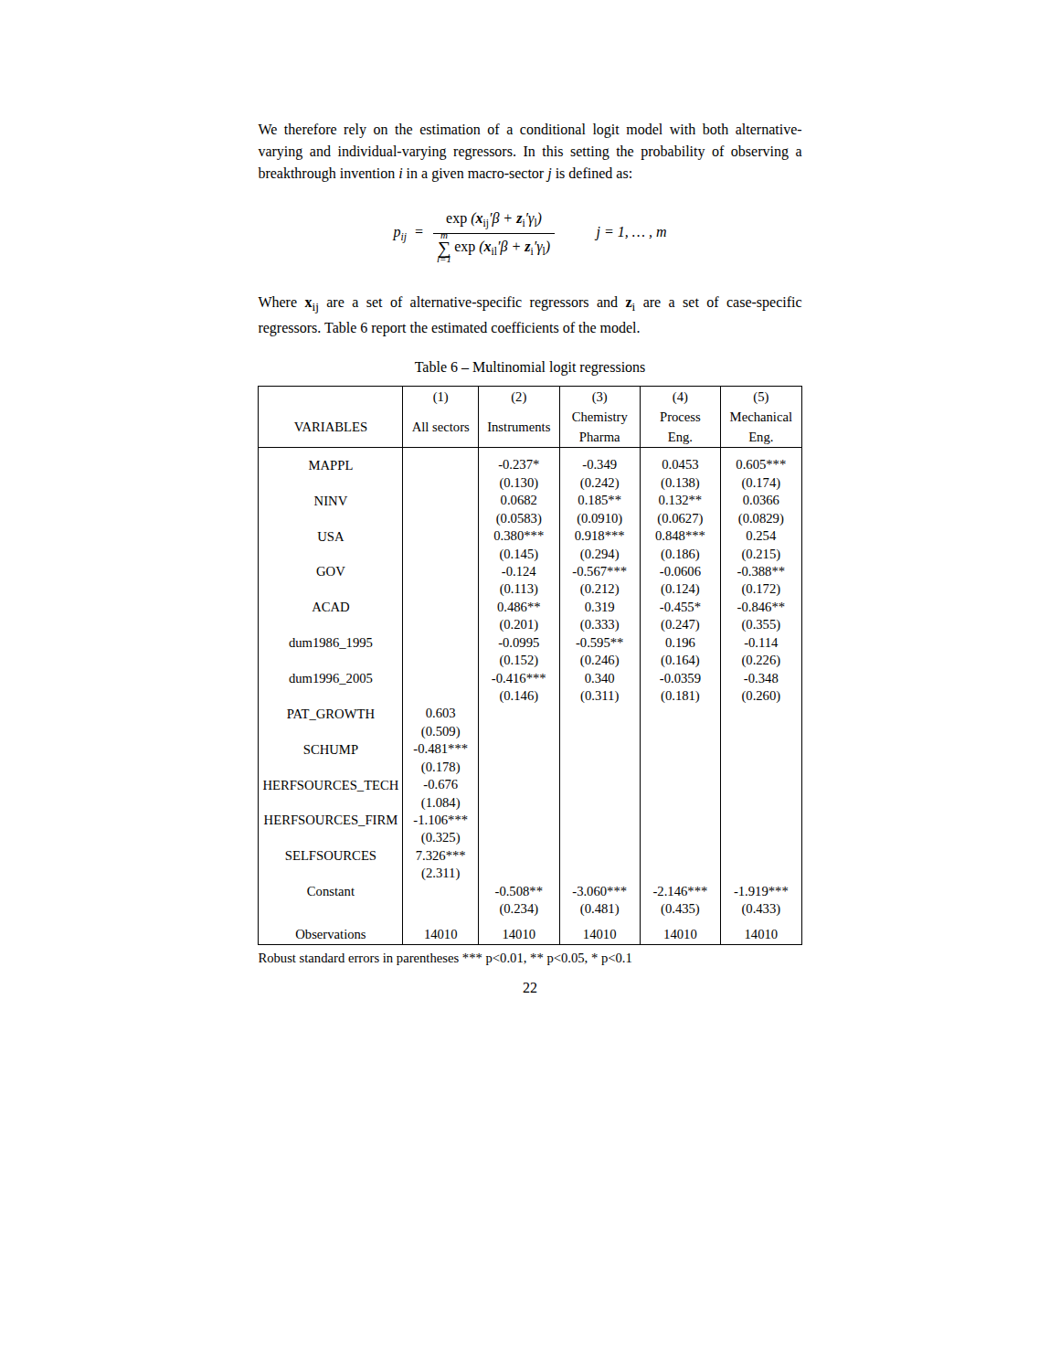We therefore rely on the estimation of a conditional logit model with both alternative-varying and individual-varying regressors. In this setting the probability of observing a breakthrough invention i in a given macro-sector j is defined as:
pij = exp (xij′β + zi′γl) ∑ml=1 exp (xil′β + zi′γl) j = 1, … , m
Where xij are a set of alternative-specific regressors and zi are a set of case-specific regressors. Table 6 report the estimated coefficients of the model.
Table 6 – Multinomial logit regressions
| | (1) | (2) | (3) | (4) | (5) |
| --- | --- | --- | --- | --- | --- |
| VARIABLES | All sectors | Instruments | Chemistry Pharma | Process Eng. | Mechanical Eng. |
| MAPPL | | -0.237* | -0.349 | 0.0453 | 0.605*** |
| | | (0.130) | (0.242) | (0.138) | (0.174) |
| NINV | | 0.0682 | 0.185** | 0.132** | 0.0366 |
| | | (0.0583) | (0.0910) | (0.0627) | (0.0829) |
| USA | | 0.380*** | 0.918*** | 0.848*** | 0.254 |
| | | (0.145) | (0.294) | (0.186) | (0.215) |
| GOV | | -0.124 | -0.567*** | -0.0606 | -0.388** |
| | | (0.113) | (0.212) | (0.124) | (0.172) |
| ACAD | | 0.486** | 0.319 | -0.455* | -0.846** |
| | | (0.201) | (0.333) | (0.247) | (0.355) |
| dum1986_1995 | | -0.0995 | -0.595** | 0.196 | -0.114 |
| | | (0.152) | (0.246) | (0.164) | (0.226) |
| dum1996_2005 | | -0.416*** | 0.340 | -0.0359 | -0.348 |
| | | (0.146) | (0.311) | (0.181) | (0.260) |
| PAT_GROWTH | 0.603 | | | | |
| | (0.509) | | | | |
| SCHUMP | -0.481*** | | | | |
| | (0.178) | | | | |
| HERFSOURCES_TECH | -0.676 | | | | |
| | (1.084) | | | | |
| HERFSOURCES_FIRM | -1.106*** | | | | |
| | (0.325) | | | | |
| SELFSOURCES | 7.326*** | | | | |
| | (2.311) | | | | |
| Constant | | -0.508** | -3.060*** | -2.146*** | -1.919*** |
| | | (0.234) | (0.481) | (0.435) | (0.433) |
| Observations | 14010 | 14010 | 14010 | 14010 | 14010 |
Robust standard errors in parentheses *** p<0.01, ** p<0.05, * p<0.1
22